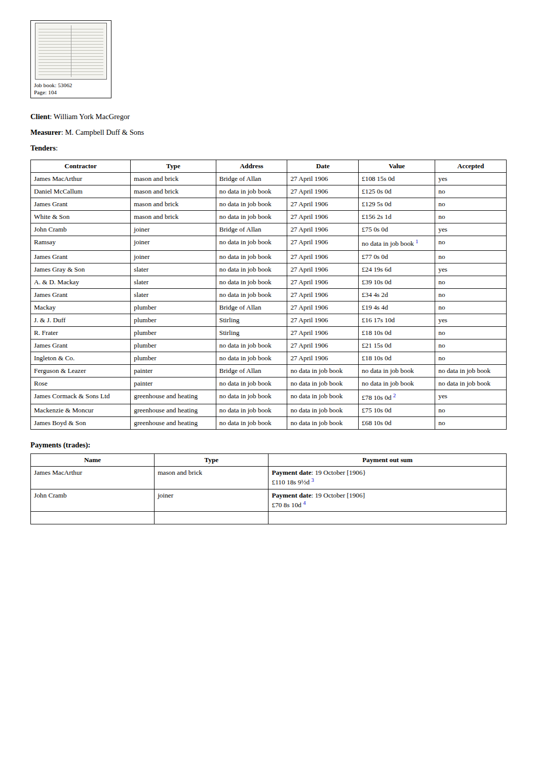Job book: 53062
Page: 104
Client: William York MacGregor
Measurer: M. Campbell Duff & Sons
Tenders:
| Contractor | Type | Address | Date | Value | Accepted |
| --- | --- | --- | --- | --- | --- |
| James MacArthur | mason and brick | Bridge of Allan | 27 April 1906 | £108 15s 0d | yes |
| Daniel McCallum | mason and brick | no data in job book | 27 April 1906 | £125 0s 0d | no |
| James Grant | mason and brick | no data in job book | 27 April 1906 | £129 5s 0d | no |
| White & Son | mason and brick | no data in job book | 27 April 1906 | £156 2s 1d | no |
| John Cramb | joiner | Bridge of Allan | 27 April 1906 | £75 0s 0d | yes |
| Ramsay | joiner | no data in job book | 27 April 1906 | no data in job book 1 | no |
| James Grant | joiner | no data in job book | 27 April 1906 | £77 0s 0d | no |
| James Gray & Son | slater | no data in job book | 27 April 1906 | £24 19s 6d | yes |
| A. & D. Mackay | slater | no data in job book | 27 April 1906 | £39 10s 0d | no |
| James Grant | slater | no data in job book | 27 April 1906 | £34 4s 2d | no |
| Mackay | plumber | Bridge of Allan | 27 April 1906 | £19 4s 4d | no |
| J. & J. Duff | plumber | Stirling | 27 April 1906 | £16 17s 10d | yes |
| R. Frater | plumber | Stirling | 27 April 1906 | £18 10s 0d | no |
| James Grant | plumber | no data in job book | 27 April 1906 | £21 15s 0d | no |
| Ingleton & Co. | plumber | no data in job book | 27 April 1906 | £18 10s 0d | no |
| Ferguson & Leazer | painter | Bridge of Allan | no data in job book | no data in job book | no data in job book |
| Rose | painter | no data in job book | no data in job book | no data in job book | no data in job book |
| James Cormack & Sons Ltd | greenhouse and heating | no data in job book | no data in job book | £78 10s 0d 2 | yes |
| Mackenzie & Moncur | greenhouse and heating | no data in job book | no data in job book | £75 10s 0d | no |
| James Boyd & Son | greenhouse and heating | no data in job book | no data in job book | £68 10s 0d | no |
Payments (trades):
| Name | Type | Payment out sum |
| --- | --- | --- |
| James MacArthur | mason and brick | Payment date : 19 October [1906} £110 18s 9½d 3 |
| John Cramb | joiner | Payment date : 19 October [1906] £70 8s 10d 4 |